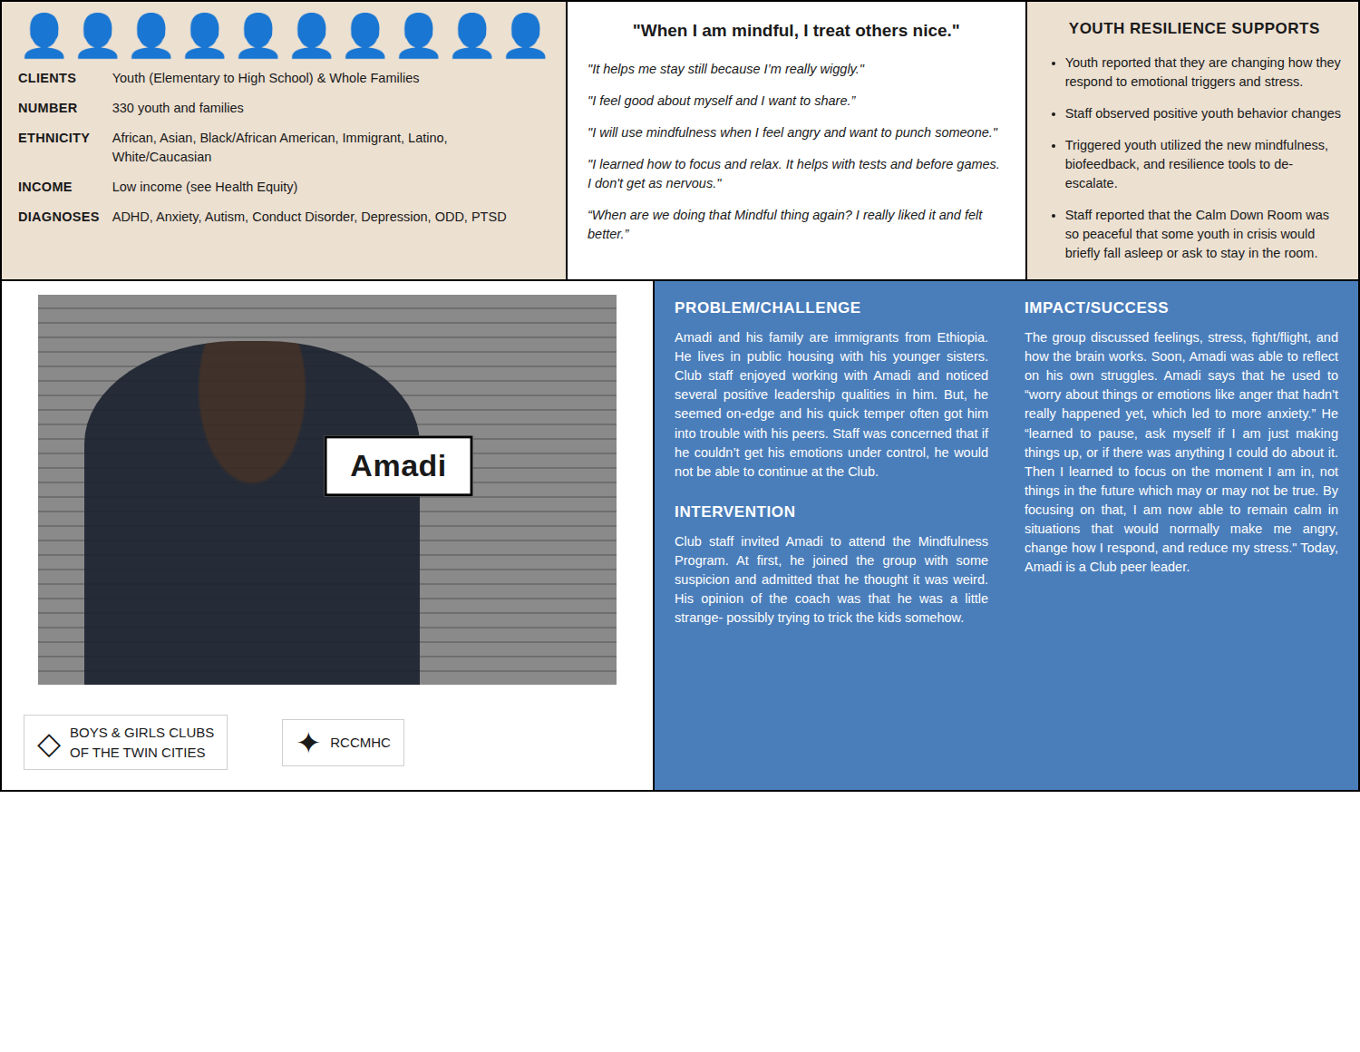👤👤👤👤👤👤👤👤👤👤
CLIENTS
Youth (Elementary to High School) & Whole Families
NUMBER
330 youth and families
ETHNICITY
African, Asian, Black/African American, Immigrant, Latino, White/Caucasian
INCOME
Low income (see Health Equity)
DIAGNOSES
ADHD, Anxiety, Autism, Conduct Disorder, Depression, ODD, PTSD
"When I am mindful, I treat others nice."
"It helps me stay still because I’m really wiggly."
"I feel good about myself and I want to share.”
"I will use mindfulness when I feel angry and want to punch someone."
"I learned how to focus and relax. It helps with tests and before games. I don't get as nervous."
“When are we doing that Mindful thing again? I really liked it and felt better.”
YOUTH RESILIENCE SUPPORTS
Youth reported that they are changing how they respond to emotional triggers and stress.
Staff observed positive youth behavior changes
Triggered youth utilized the new mindfulness, biofeedback, and resilience tools to de-escalate.
Staff reported that the Calm Down Room was so peaceful that some youth in crisis would briefly fall asleep or ask to stay in the room.
Amadi
◇ BOYS & GIRLS CLUBS
OF THE TWIN CITIES
✦ RCCMHC
Problem/Challenge
Amadi and his family are immigrants from Ethiopia. He lives in public housing with his younger sisters. Club staff enjoyed working with Amadi and noticed several positive leadership qualities in him. But, he seemed on-edge and his quick temper often got him into trouble with his peers. Staff was concerned that if he couldn’t get his emotions under control, he would not be able to continue at the Club.
Intervention
Club staff invited Amadi to attend the Mindfulness Program. At first, he joined the group with some suspicion and admitted that he thought it was weird. His opinion of the coach was that he was a little strange- possibly trying to trick the kids somehow.
Impact/Success
The group discussed feelings, stress, fight/flight, and how the brain works. Soon, Amadi was able to reflect on his own struggles. Amadi says that he used to “worry about things or emotions like anger that hadn't really happened yet, which led to more anxiety.” He “learned to pause, ask myself if I am just making things up, or if there was anything I could do about it. Then I learned to focus on the moment I am in, not things in the future which may or may not be true. By focusing on that, I am now able to remain calm in situations that would normally make me angry, change how I respond, and reduce my stress." Today, Amadi is a Club peer leader.